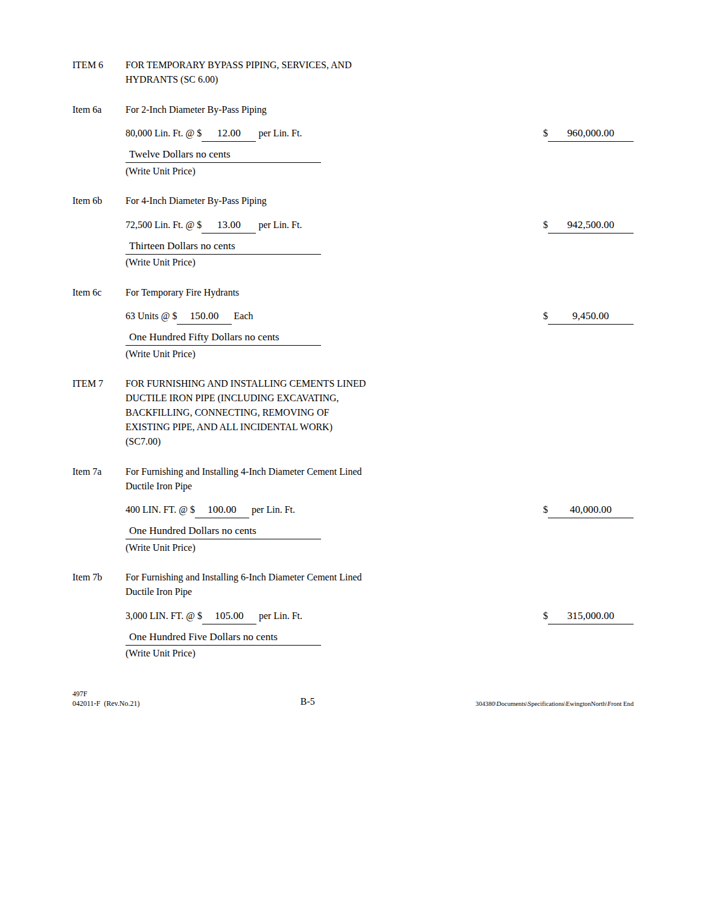ITEM 6
For Temporary Bypass Piping, Services, and
Hydrants (SC 6.00)
Item 6a
For 2-Inch Diameter By-Pass Piping
80,000 Lin. Ft. @ $12.00 per Lin. Ft.
$960,000.00
Twelve Dollars no cents (Write Unit Price)
Item 6b
For 4-Inch Diameter By-Pass Piping
72,500 Lin. Ft. @ $13.00 per Lin. Ft.
$942,500.00
Thirteen Dollars no cents (Write Unit Price)
Item 6c
For Temporary Fire Hydrants
63 Units @ $150.00 Each
$9,450.00
One Hundred Fifty Dollars no cents (Write Unit Price)
ITEM 7
For Furnishing and Installing Cements Lined
Ductile Iron Pipe (Including Excavating,
Backfilling, Connecting, Removing of
Existing Pipe, and All Incidental Work)
(SC7.00)
Item 7a
For Furnishing and Installing 4-Inch Diameter Cement Lined
Ductile Iron Pipe
400 LIN. FT. @ $100.00 per Lin. Ft.
$40,000.00
One Hundred Dollars no cents (Write Unit Price)
Item 7b
For Furnishing and Installing 6-Inch Diameter Cement Lined
Ductile Iron Pipe
3,000 LIN. FT. @ $105.00 per Lin. Ft.
$315,000.00
One Hundred Five Dollars no cents (Write Unit Price)
497F
042011-F (Rev.No.21)
B-5
304380\Documents\Specifications\EwingtonNorth\Front End